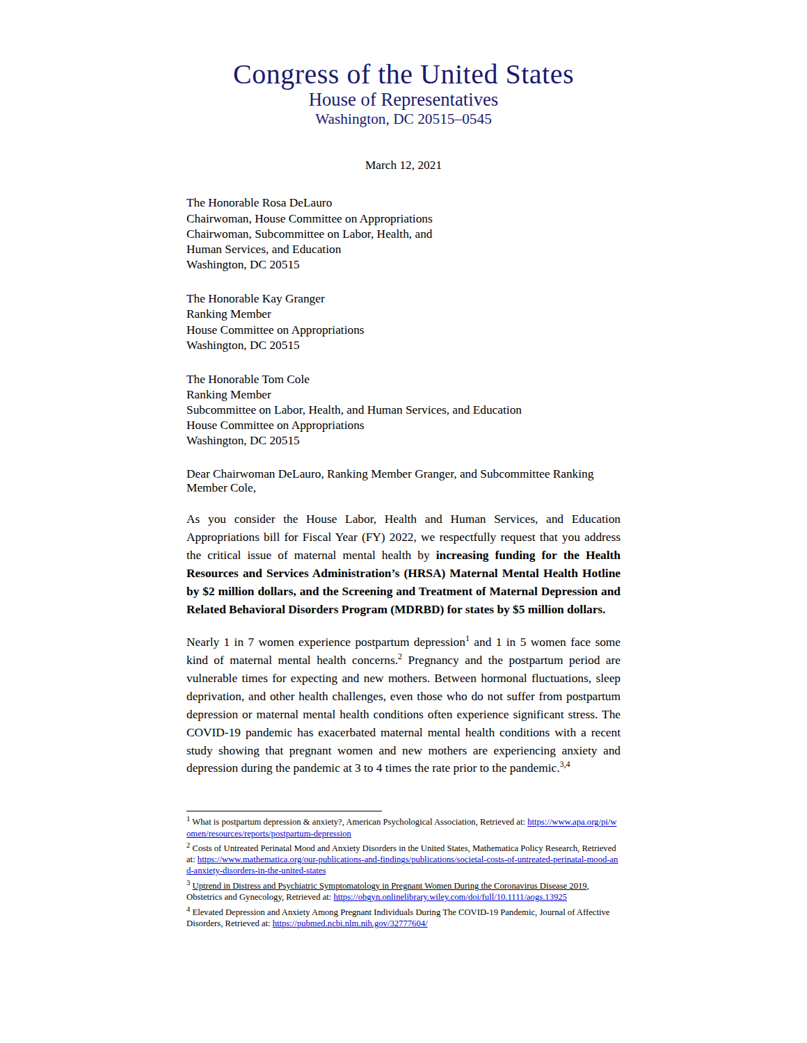Congress of the United States
House of Representatives
Washington, DC 20515–0545
March 12, 2021
The Honorable Rosa DeLauro
Chairwoman, House Committee on Appropriations
Chairwoman, Subcommittee on Labor, Health, and
Human Services, and Education
Washington, DC 20515
The Honorable Kay Granger
Ranking Member
House Committee on Appropriations
Washington, DC 20515
The Honorable Tom Cole
Ranking Member
Subcommittee on Labor, Health, and Human Services, and Education
House Committee on Appropriations
Washington, DC 20515
Dear Chairwoman DeLauro, Ranking Member Granger, and Subcommittee Ranking Member Cole,
As you consider the House Labor, Health and Human Services, and Education Appropriations bill for Fiscal Year (FY) 2022, we respectfully request that you address the critical issue of maternal mental health by increasing funding for the Health Resources and Services Administration’s (HRSA) Maternal Mental Health Hotline by $2 million dollars, and the Screening and Treatment of Maternal Depression and Related Behavioral Disorders Program (MDRBD) for states by $5 million dollars.
Nearly 1 in 7 women experience postpartum depression1 and 1 in 5 women face some kind of maternal mental health concerns.2 Pregnancy and the postpartum period are vulnerable times for expecting and new mothers. Between hormonal fluctuations, sleep deprivation, and other health challenges, even those who do not suffer from postpartum depression or maternal mental health conditions often experience significant stress. The COVID-19 pandemic has exacerbated maternal mental health conditions with a recent study showing that pregnant women and new mothers are experiencing anxiety and depression during the pandemic at 3 to 4 times the rate prior to the pandemic.3,4
1 What is postpartum depression & anxiety?, American Psychological Association, Retrieved at: https://www.apa.org/pi/women/resources/reports/postpartum-depression
2 Costs of Untreated Perinatal Mood and Anxiety Disorders in the United States, Mathematica Policy Research, Retrieved at: https://www.mathematica.org/our-publications-and-findings/publications/societal-costs-of-untreated-perinatal-mood-and-anxiety-disorders-in-the-united-states
3 Uptrend in Distress and Psychiatric Symptomatology in Pregnant Women During the Coronavirus Disease 2019, Obstetrics and Gynecology, Retrieved at: https://obgyn.onlinelibrary.wiley.com/doi/full/10.1111/aogs.13925
4 Elevated Depression and Anxiety Among Pregnant Individuals During The COVID-19 Pandemic, Journal of Affective Disorders, Retrieved at: https://pubmed.ncbi.nlm.nih.gov/32777604/